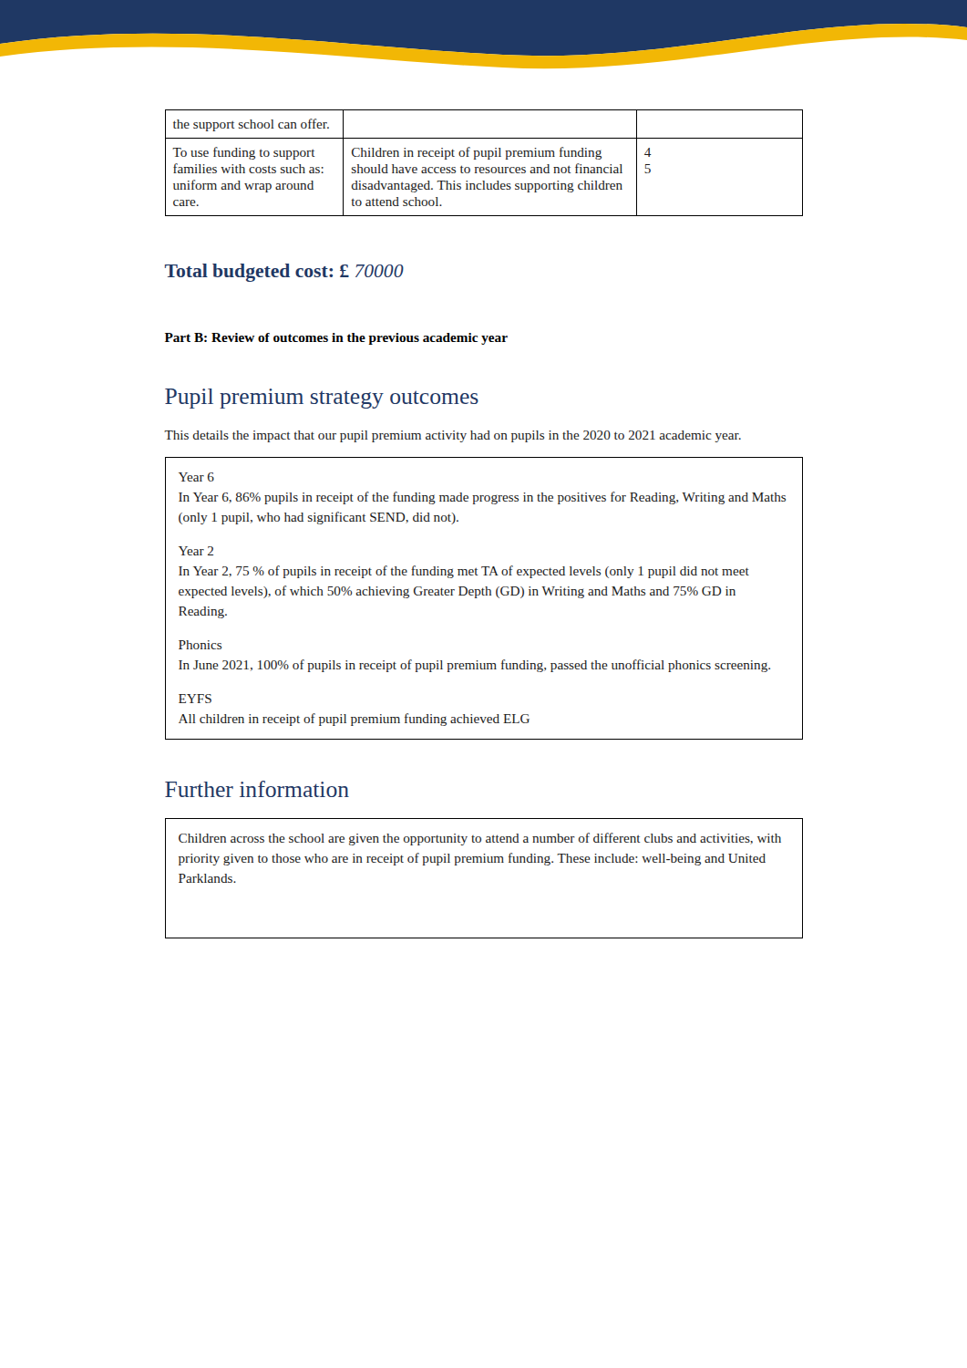| the support school can offer. | | |
| To use funding to support families with costs such as: uniform and wrap around care. | Children in receipt of pupil premium funding should have access to resources and not financial disadvantaged. This includes supporting children to attend school. | 4 5 |
Total budgeted cost: £ 70000
Part B: Review of outcomes in the previous academic year
Pupil premium strategy outcomes
This details the impact that our pupil premium activity had on pupils in the 2020 to 2021 academic year.
Year 6 In Year 6, 86% pupils in receipt of the funding made progress in the positives for Reading, Writing and Maths (only 1 pupil, who had significant SEND, did not).
Year 2 In Year 2, 75 % of pupils in receipt of the funding met TA of expected levels (only 1 pupil did not meet expected levels), of which 50% achieving Greater Depth (GD) in Writing and Maths and 75% GD in Reading.
Phonics In June 2021, 100% of pupils in receipt of pupil premium funding, passed the unofficial phonics screening.
EYFS All children in receipt of pupil premium funding achieved ELG
Further information
Children across the school are given the opportunity to attend a number of different clubs and activities, with priority given to those who are in receipt of pupil premium funding. These include: well-being and United Parklands.